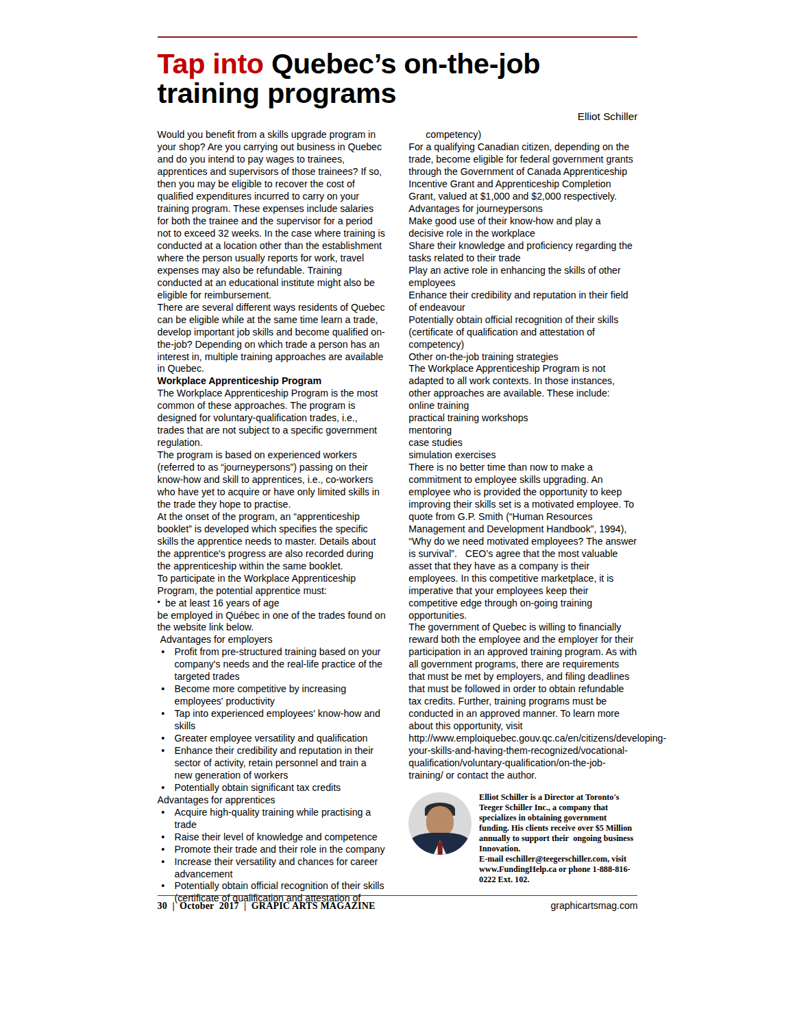Tap into Quebec’s on-the-job training programs
Elliot Schiller
Would you benefit from a skills upgrade program in your shop? Are you carrying out business in Quebec and do you intend to pay wages to trainees, apprentices and supervisors of those trainees? If so, then you may be eligible to recover the cost of qualified expenditures incurred to carry on your training program. These expenses include salaries for both the trainee and the supervisor for a period not to exceed 32 weeks. In the case where training is conducted at a location other than the establishment where the person usually reports for work, travel expenses may also be refundable. Training conducted at an educational institute might also be eligible for reimbursement.
There are several different ways residents of Quebec can be eligible while at the same time learn a trade, develop important job skills and become qualified on-the-job? Depending on which trade a person has an interest in, multiple training approaches are available in Quebec.
Workplace Apprenticeship Program
The Workplace Apprenticeship Program is the most common of these approaches. The program is designed for voluntary-qualification trades, i.e., trades that are not subject to a specific government regulation.
The program is based on experienced workers (referred to as “journeypersons”) passing on their know-how and skill to apprentices, i.e., co-workers who have yet to acquire or have only limited skills in the trade they hope to practise.
At the onset of the program, an “apprenticeship booklet” is developed which specifies the specific skills the apprentice needs to master. Details about the apprentice's progress are also recorded during the apprenticeship within the same booklet.
To participate in the Workplace Apprenticeship Program, the potential apprentice must:
be at least 16 years of age
be employed in Québec in one of the trades found on the website link below.
Advantages for employers
Profit from pre-structured training based on your company's needs and the real-life practice of the targeted trades
Become more competitive by increasing employees' productivity
Tap into experienced employees' know-how and skills
Greater employee versatility and qualification
Enhance their credibility and reputation in their sector of activity, retain personnel and train a new generation of workers
Potentially obtain significant tax credits
Advantages for apprentices
Acquire high-quality training while practising a trade
Raise their level of knowledge and competence
Promote their trade and their role in the company
Increase their versatility and chances for career advancement
Potentially obtain official recognition of their skills (certificate of qualification and attestation of competency)
For a qualifying Canadian citizen, depending on the trade, become eligible for federal government grants through the Government of Canada Apprenticeship Incentive Grant and Apprenticeship Completion Grant, valued at $1,000 and $2,000 respectively.
Advantages for journeypersons
Make good use of their know-how and play a decisive role in the workplace
Share their knowledge and proficiency regarding the tasks related to their trade
Play an active role in enhancing the skills of other employees
Enhance their credibility and reputation in their field of endeavour
Potentially obtain official recognition of their skills (certificate of qualification and attestation of competency)
Other on-the-job training strategies
The Workplace Apprenticeship Program is not adapted to all work contexts. In those instances, other approaches are available. These include:
online training
practical training workshops
mentoring
case studies
simulation exercises
There is no better time than now to make a commitment to employee skills upgrading. An employee who is provided the opportunity to keep improving their skills set is a motivated employee. To quote from G.P. Smith (“Human Resources Management and Development Handbook”, 1994), “Why do we need motivated employees? The answer is survival”. CEO’s agree that the most valuable asset that they have as a company is their employees. In this competitive marketplace, it is imperative that your employees keep their competitive edge through on-going training opportunities.
The government of Quebec is willing to financially reward both the employee and the employer for their participation in an approved training program. As with all government programs, there are requirements that must be met by employers, and filing deadlines that must be followed in order to obtain refundable tax credits. Further, training programs must be conducted in an approved manner. To learn more about this opportunity, visit http://www.emploiquebec.gouv.qc.ca/en/citizens/developing-your-skills-and-having-them-recognized/vocational-qualification/voluntary-qualification/on-the-job-training/ or contact the author.
Elliot Schiller is a Director at Toronto's Teeger Schiller Inc., a company that specializes in obtaining government funding. His clients receive over $5 Million annually to support their ongoing business Innovation.
E-mail eschiller@teegerschiller.com, visit www.FundingHelp.ca or phone 1-888-816-0222 Ext. 102.
30 | October 2017 | GRAPIC ARTS MAGAZINE
graphicartsmag.com